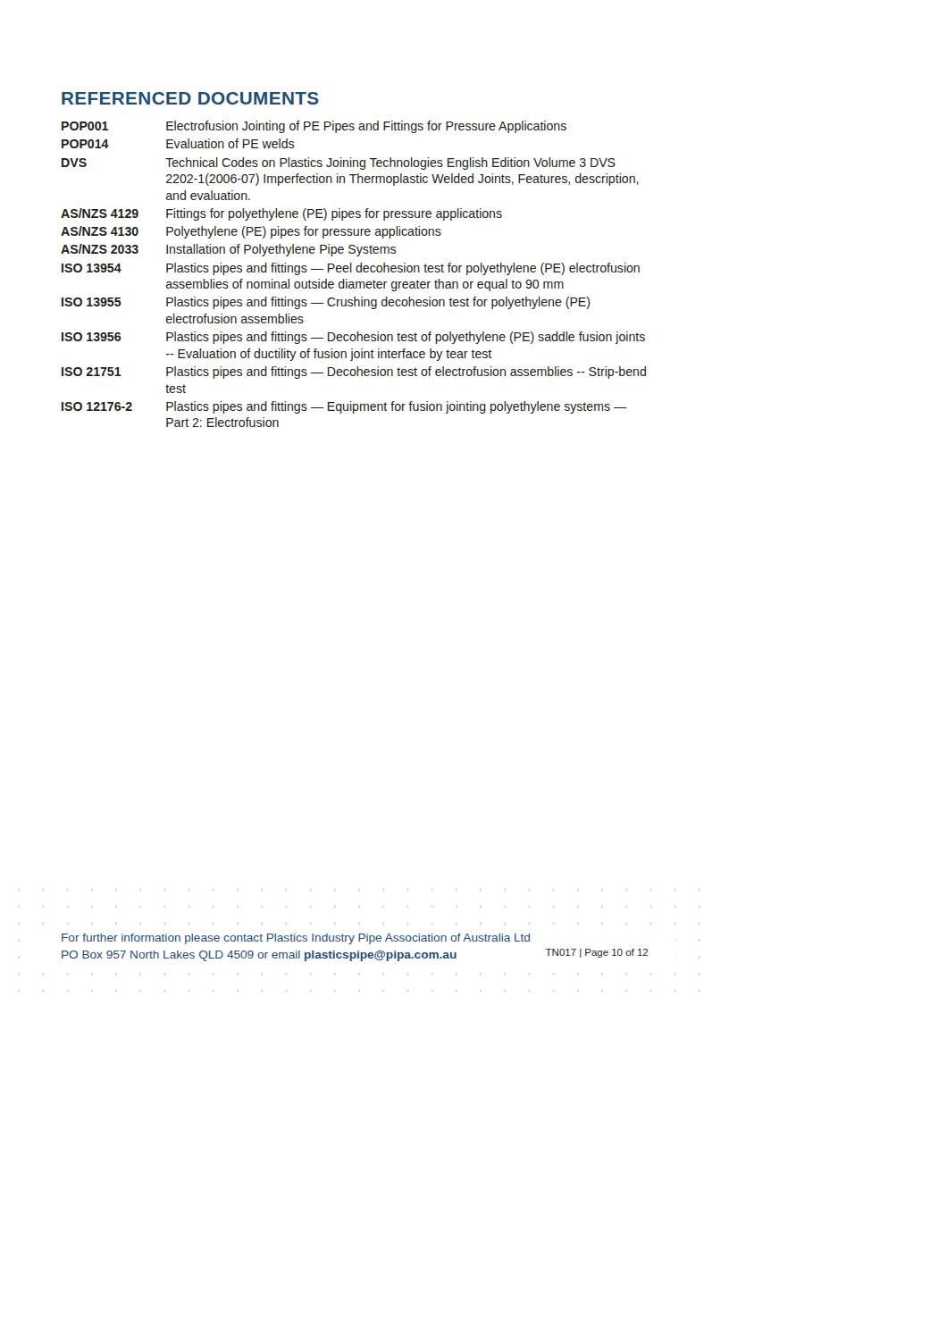REFERENCED DOCUMENTS
| POP001 | Electrofusion Jointing of PE Pipes and Fittings for Pressure Applications |
| POP014 | Evaluation of PE welds |
| DVS | Technical Codes on Plastics Joining Technologies English Edition Volume 3 DVS 2202-1(2006-07) Imperfection in Thermoplastic Welded Joints, Features, description, and evaluation. |
| AS/NZS 4129 | Fittings for polyethylene (PE) pipes for pressure applications |
| AS/NZS 4130 | Polyethylene (PE) pipes for pressure applications |
| AS/NZS 2033 | Installation of Polyethylene Pipe Systems |
| ISO 13954 | Plastics pipes and fittings — Peel decohesion test for polyethylene (PE) electrofusion assemblies of nominal outside diameter greater than or equal to 90 mm |
| ISO 13955 | Plastics pipes and fittings — Crushing decohesion test for polyethylene (PE) electrofusion assemblies |
| ISO 13956 | Plastics pipes and fittings — Decohesion test of polyethylene (PE) saddle fusion joints -- Evaluation of ductility of fusion joint interface by tear test |
| ISO 21751 | Plastics pipes and fittings — Decohesion test of electrofusion assemblies -- Strip-bend test |
| ISO 12176-2 | Plastics pipes and fittings — Equipment for fusion jointing polyethylene systems — Part 2: Electrofusion |
For further information please contact Plastics Industry Pipe Association of Australia Ltd
PO Box 957 North Lakes QLD 4509 or email plasticspipe@pipa.com.au
TN017 | Page 10 of 12